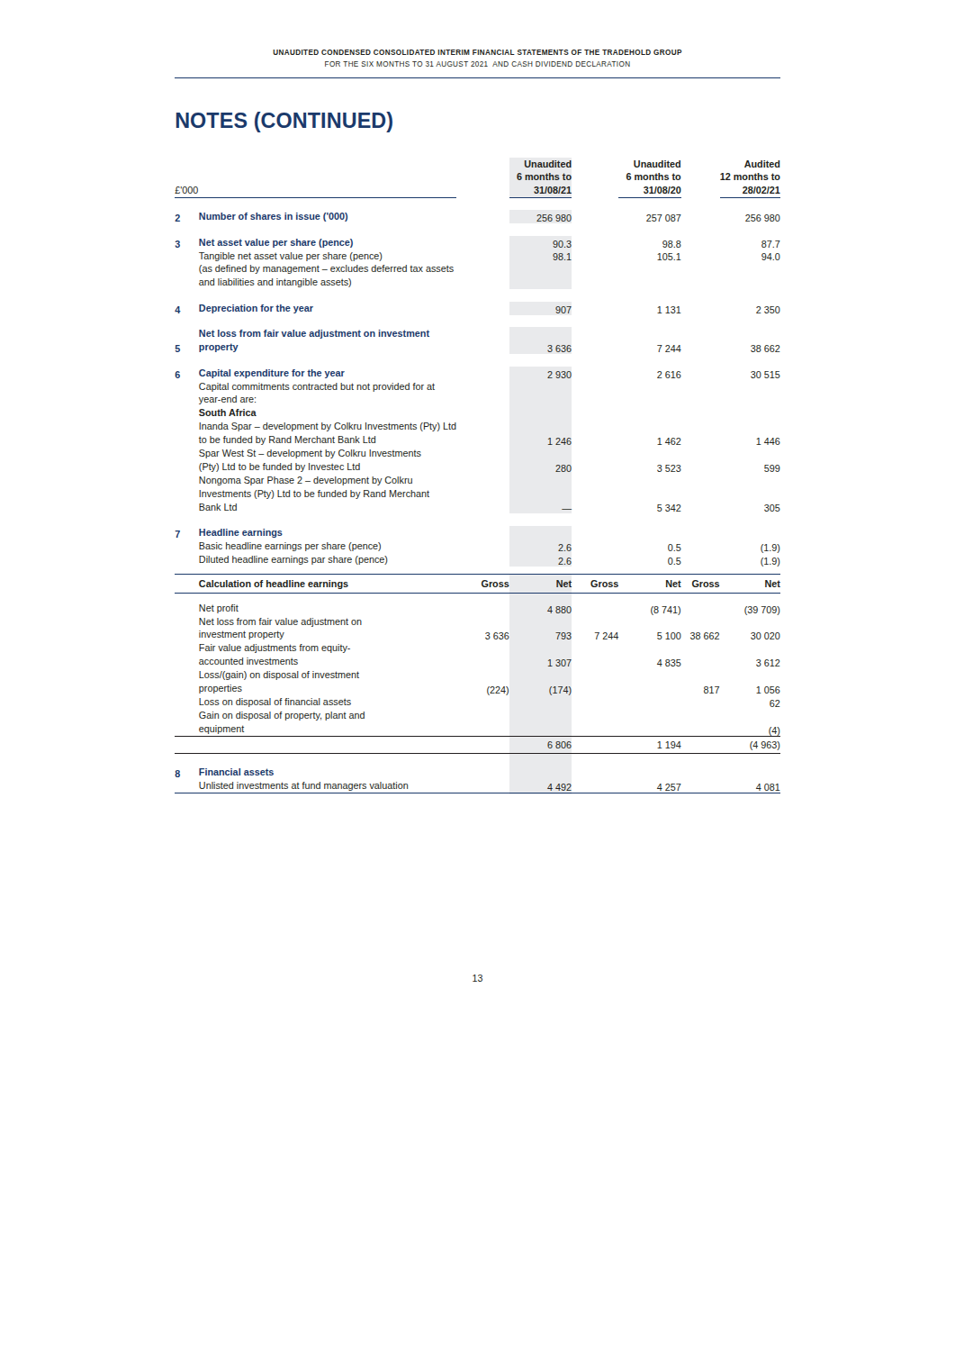UNAUDITED CONDENSED CONSOLIDATED INTERIM FINANCIAL STATEMENTS OF THE TRADEHOLD GROUP
FOR THE SIX MONTHS TO 31 AUGUST 2021 AND CASH DIVIDEND DECLARATION
NOTES (CONTINUED)
| | | | Unaudited 6 months to | | Unaudited 6 months to | | Audited 12 months to |
| £'000 | | 31/08/21 | | 31/08/20 | | 28/02/21 |
| 2 | Number of shares in issue ('000) | | 256 980 | | 257 087 | | 256 980 |
| 3 | Net asset value per share (pence) | | 90.3 | | 98.8 | | 87.7 |
| | Tangible net asset value per share (pence) | | 98.1 | | 105.1 | | 94.0 |
| | (as defined by management – excludes deferred tax assets and liabilities and intangible assets) | | | | | | |
| 4 | Depreciation for the year | | 907 | | 1 131 | | 2 350 |
| | Net loss from fair value adjustment on investment | | | | | | |
| 5 | property | | 3 636 | | 7 244 | | 38 662 |
| 6 | Capital expenditure for the year | | 2 930 | | 2 616 | | 30 515 |
| | Capital commitments contracted but not provided for at year-end are: | | | | | | |
| | South Africa | | | | | | |
| | Inanda Spar – development by Colkru Investments (Pty) Ltd | | | | | | |
| | to be funded by Rand Merchant Bank Ltd | | 1 246 | | 1 462 | | 1 446 |
| | Spar West St – development by Colkru Investments | | | | | | |
| | (Pty) Ltd to be funded by Investec Ltd | | 280 | | 3 523 | | 599 |
| | Nongoma Spar Phase 2 – development by Colkru Investments (Pty) Ltd to be funded by Rand Merchant | | | | | | |
| | Bank Ltd | | — | | 5 342 | | 305 |
| 7 | Headline earnings | | | | | | |
| | Basic headline earnings per share (pence) | | 2.6 | | 0.5 | | (1.9) |
| | Diluted headline earnings par share (pence) | | 2.6 | | 0.5 | | (1.9) |
| | Calculation of headline earnings | Gross | Net | Gross | Net | Gross | Net |
| | Net profit | | 4 880 | | (8 741) | | (39 709) |
| | Net loss from fair value adjustment on | | | | | | |
| | investment property | 3 636 | 793 | 7 244 | 5 100 | 38 662 | 30 020 |
| | Fair value adjustments from equity- | | | | | | |
| | accounted investments | | 1 307 | | 4 835 | | 3 612 |
| | Loss/(gain) on disposal of investment | | | | | | |
| | properties | (224) | (174) | | | 817 | 1 056 |
| | Loss on disposal of financial assets | | | | | | 62 |
| | Gain on disposal of property, plant and | | | | | | |
| | equipment | | | | | | (4) |
| | | | 6 806 | | 1 194 | | (4 963) |
| 8 | Financial assets | | | | | | |
| | Unlisted investments at fund managers valuation | | 4 492 | | 4 257 | | 4 081 |
13